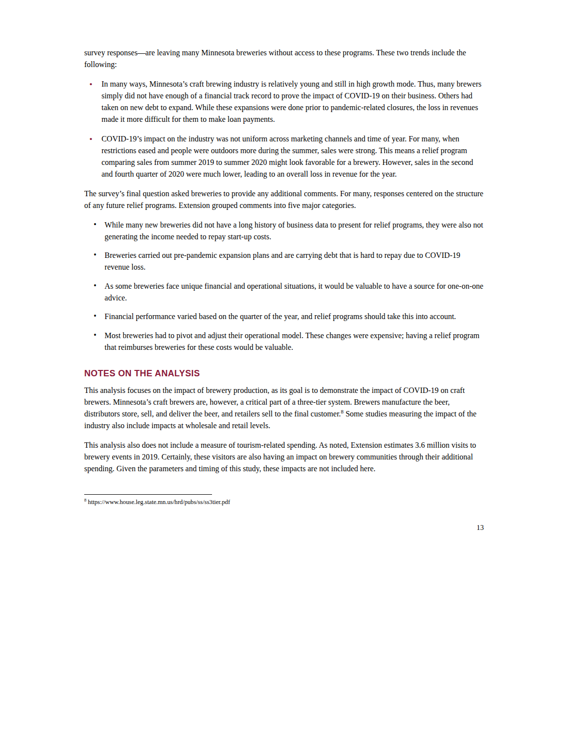survey responses—are leaving many Minnesota breweries without access to these programs. These two trends include the following:
In many ways, Minnesota’s craft brewing industry is relatively young and still in high growth mode. Thus, many brewers simply did not have enough of a financial track record to prove the impact of COVID-19 on their business. Others had taken on new debt to expand. While these expansions were done prior to pandemic-related closures, the loss in revenues made it more difficult for them to make loan payments.
COVID-19’s impact on the industry was not uniform across marketing channels and time of year. For many, when restrictions eased and people were outdoors more during the summer, sales were strong. This means a relief program comparing sales from summer 2019 to summer 2020 might look favorable for a brewery. However, sales in the second and fourth quarter of 2020 were much lower, leading to an overall loss in revenue for the year.
The survey’s final question asked breweries to provide any additional comments. For many, responses centered on the structure of any future relief programs. Extension grouped comments into five major categories.
While many new breweries did not have a long history of business data to present for relief programs, they were also not generating the income needed to repay start-up costs.
Breweries carried out pre-pandemic expansion plans and are carrying debt that is hard to repay due to COVID-19 revenue loss.
As some breweries face unique financial and operational situations, it would be valuable to have a source for one-on-one advice.
Financial performance varied based on the quarter of the year, and relief programs should take this into account.
Most breweries had to pivot and adjust their operational model. These changes were expensive; having a relief program that reimburses breweries for these costs would be valuable.
NOTES ON THE ANALYSIS
This analysis focuses on the impact of brewery production, as its goal is to demonstrate the impact of COVID-19 on craft brewers. Minnesota’s craft brewers are, however, a critical part of a three-tier system. Brewers manufacture the beer, distributors store, sell, and deliver the beer, and retailers sell to the final customer.8 Some studies measuring the impact of the industry also include impacts at wholesale and retail levels.
This analysis also does not include a measure of tourism-related spending. As noted, Extension estimates 3.6 million visits to brewery events in 2019. Certainly, these visitors are also having an impact on brewery communities through their additional spending. Given the parameters and timing of this study, these impacts are not included here.
8 https://www.house.leg.state.mn.us/hrd/pubs/ss/ss3tier.pdf
13